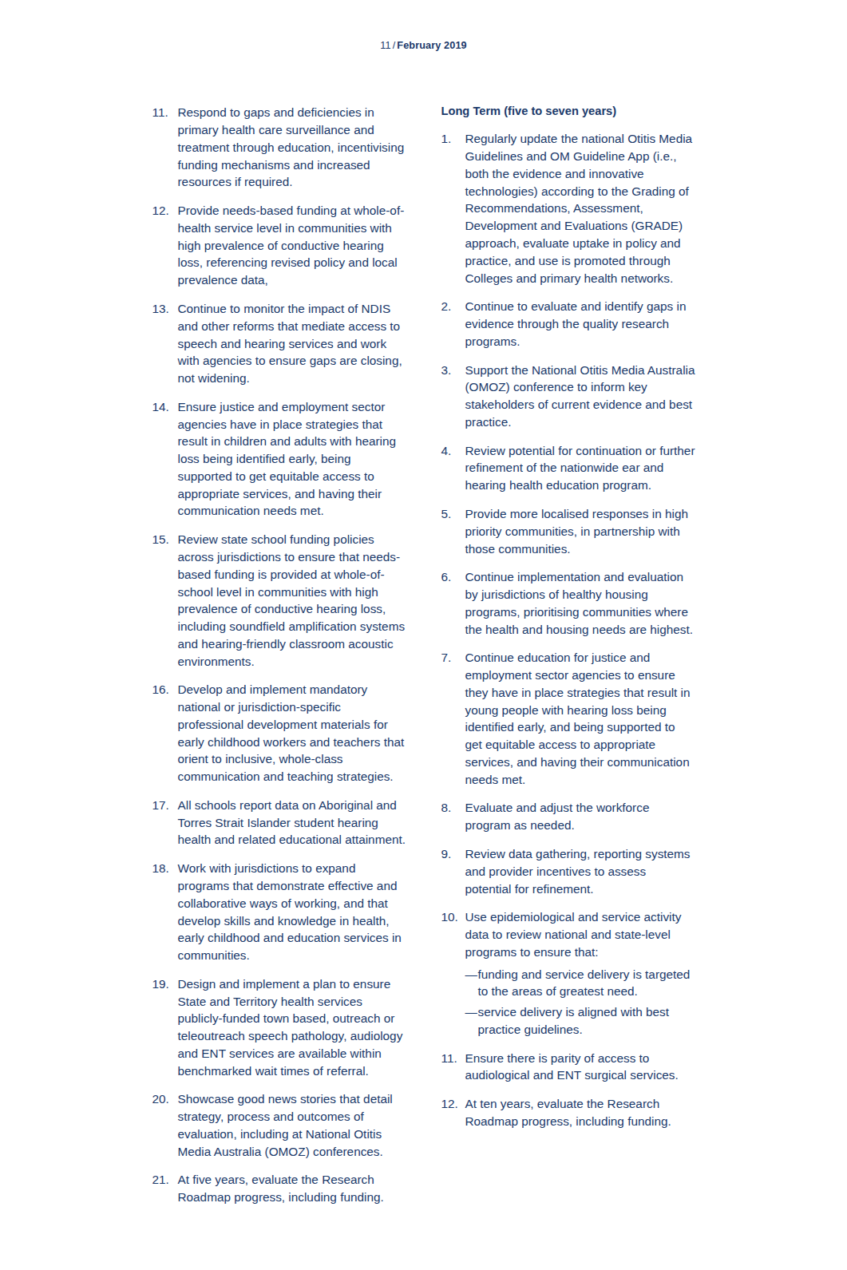11/February 2019
11. Respond to gaps and deficiencies in primary health care surveillance and treatment through education, incentivising funding mechanisms and increased resources if required.
12. Provide needs-based funding at whole-of-health service level in communities with high prevalence of conductive hearing loss, referencing revised policy and local prevalence data,
13. Continue to monitor the impact of NDIS and other reforms that mediate access to speech and hearing services and work with agencies to ensure gaps are closing, not widening.
14. Ensure justice and employment sector agencies have in place strategies that result in children and adults with hearing loss being identified early, being supported to get equitable access to appropriate services, and having their communication needs met.
15. Review state school funding policies across jurisdictions to ensure that needs-based funding is provided at whole-of-school level in communities with high prevalence of conductive hearing loss, including soundfield amplification systems and hearing-friendly classroom acoustic environments.
16. Develop and implement mandatory national or jurisdiction-specific professional development materials for early childhood workers and teachers that orient to inclusive, whole-class communication and teaching strategies.
17. All schools report data on Aboriginal and Torres Strait Islander student hearing health and related educational attainment.
18. Work with jurisdictions to expand programs that demonstrate effective and collaborative ways of working, and that develop skills and knowledge in health, early childhood and education services in communities.
19. Design and implement a plan to ensure State and Territory health services publicly-funded town based, outreach or teleoutreach speech pathology, audiology and ENT services are available within benchmarked wait times of referral.
20. Showcase good news stories that detail strategy, process and outcomes of evaluation, including at National Otitis Media Australia (OMOZ) conferences.
21. At five years, evaluate the Research Roadmap progress, including funding.
Long Term (five to seven years)
1. Regularly update the national Otitis Media Guidelines and OM Guideline App (i.e., both the evidence and innovative technologies) according to the Grading of Recommendations, Assessment, Development and Evaluations (GRADE) approach, evaluate uptake in policy and practice, and use is promoted through Colleges and primary health networks.
2. Continue to evaluate and identify gaps in evidence through the quality research programs.
3. Support the National Otitis Media Australia (OMOZ) conference to inform key stakeholders of current evidence and best practice.
4. Review potential for continuation or further refinement of the nationwide ear and hearing health education program.
5. Provide more localised responses in high priority communities, in partnership with those communities.
6. Continue implementation and evaluation by jurisdictions of healthy housing programs, prioritising communities where the health and housing needs are highest.
7. Continue education for justice and employment sector agencies to ensure they have in place strategies that result in young people with hearing loss being identified early, and being supported to get equitable access to appropriate services, and having their communication needs met.
8. Evaluate and adjust the workforce program as needed.
9. Review data gathering, reporting systems and provider incentives to assess potential for refinement.
10. Use epidemiological and service activity data to review national and state-level programs to ensure that:
funding and service delivery is targeted to the areas of greatest need.
service delivery is aligned with best practice guidelines.
11. Ensure there is parity of access to audiological and ENT surgical services.
12. At ten years, evaluate the Research Roadmap progress, including funding.